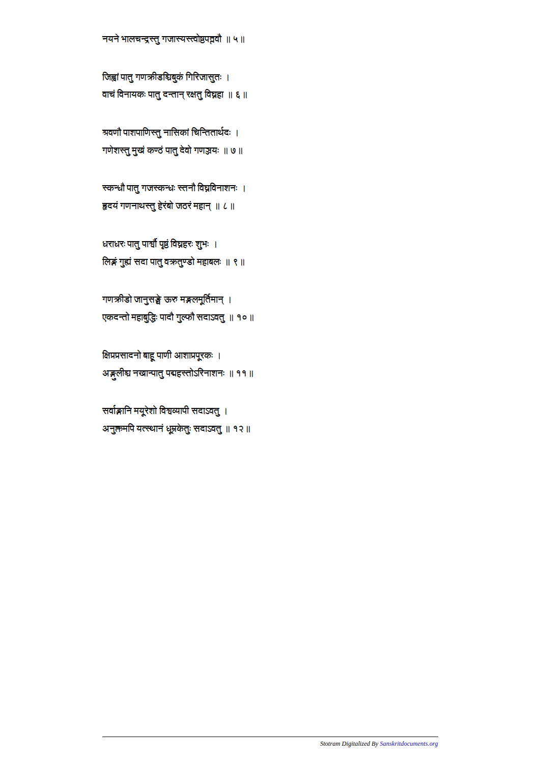नयने भालचन्द्रस्तु गजास्यस्त्वोष्ठपल्लवौ ॥ ५॥
जिह्वां पातु गणक्रीडश्चिबुकं गिरिजासुतः ।
वाचं विनायकः पातु दन्तान् रक्षतु विघ्नहा ॥ ६॥
श्रवणौ पाशपाणिस्तु नासिकां चिन्तितार्थदः ।
गणेशस्तु मुखं कण्ठं पातु देवो गणञ्जयः ॥ ७॥
स्कन्धौ पातु गजस्कन्धः स्तनौ विघ्नविनाशनः ।
हृदयं गणनाथस्तु हेरंबो जठरं महान् ॥ ८॥
धराधरः पातु पार्श्वौ पृष्ठं विघ्नहरः शुभः ।
लिङ्गं गुह्यं सदा पातु वक्रतुण्डो महाबलः ॥ ९॥
गणक्रीडो जानुसङ्घे ऊरु मङ्गलमूर्तिमान् ।
एकदन्तो महाबुद्धिः पादौ गुल्फौ सदाऽवतु ॥ १०॥
क्षिप्रप्रसादनो बाहू पाणी आशाप्रपूरकः ।
अङ्गुलीश्च नखान्पातु पद्महस्तोऽरिनाशनः ॥ ११॥
सर्वाङ्गानि मयूरेशो विश्वव्यापी सदाऽवतु ।
अनुक्तमपि यत्स्थानं धूम्रकेतुः सदाऽवतु ॥ १२॥
Stotram Digitalized By Sanskritdocuments.org